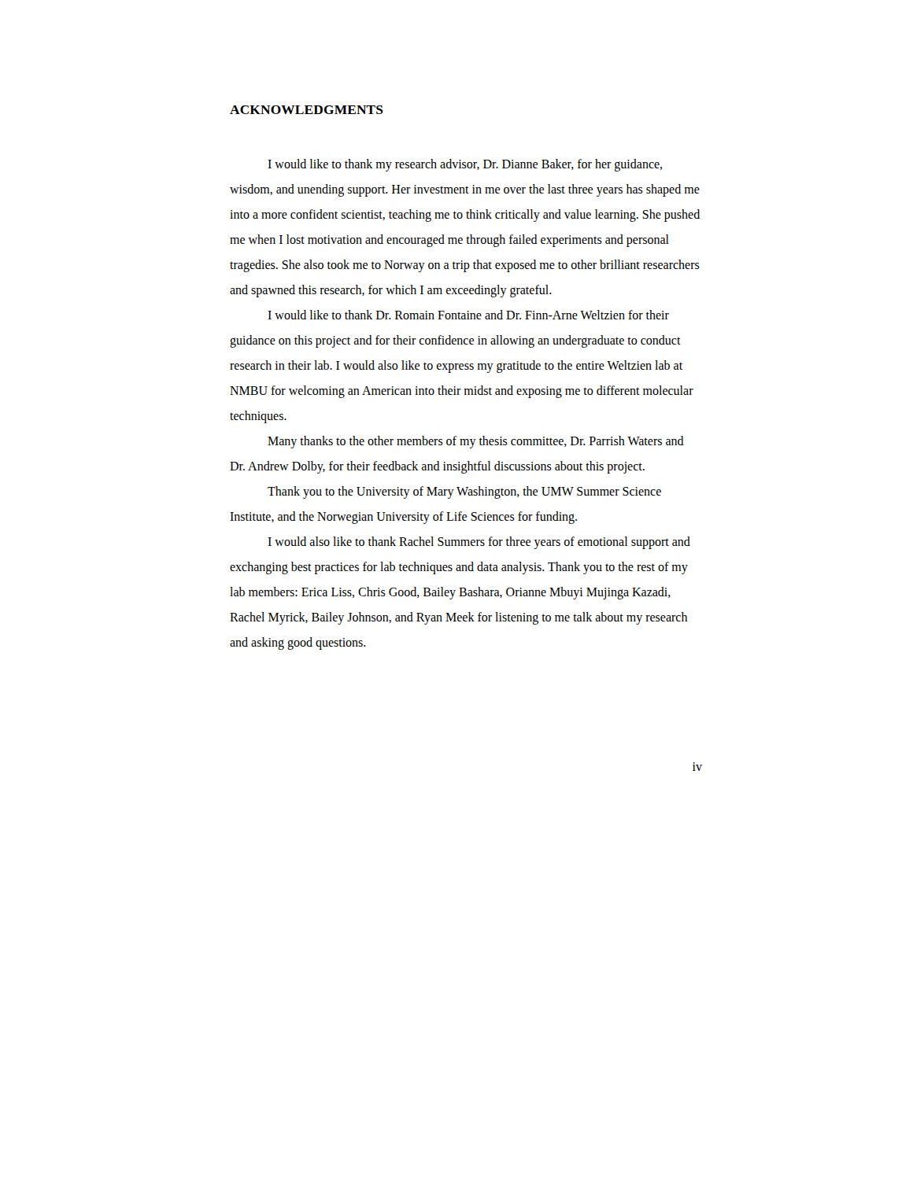ACKNOWLEDGMENTS
I would like to thank my research advisor, Dr. Dianne Baker, for her guidance, wisdom, and unending support. Her investment in me over the last three years has shaped me into a more confident scientist, teaching me to think critically and value learning. She pushed me when I lost motivation and encouraged me through failed experiments and personal tragedies. She also took me to Norway on a trip that exposed me to other brilliant researchers and spawned this research, for which I am exceedingly grateful.
I would like to thank Dr. Romain Fontaine and Dr. Finn-Arne Weltzien for their guidance on this project and for their confidence in allowing an undergraduate to conduct research in their lab. I would also like to express my gratitude to the entire Weltzien lab at NMBU for welcoming an American into their midst and exposing me to different molecular techniques.
Many thanks to the other members of my thesis committee, Dr. Parrish Waters and Dr. Andrew Dolby, for their feedback and insightful discussions about this project.
Thank you to the University of Mary Washington, the UMW Summer Science Institute, and the Norwegian University of Life Sciences for funding.
I would also like to thank Rachel Summers for three years of emotional support and exchanging best practices for lab techniques and data analysis. Thank you to the rest of my lab members: Erica Liss, Chris Good, Bailey Bashara, Orianne Mbuyi Mujinga Kazadi, Rachel Myrick, Bailey Johnson, and Ryan Meek for listening to me talk about my research and asking good questions.
iv